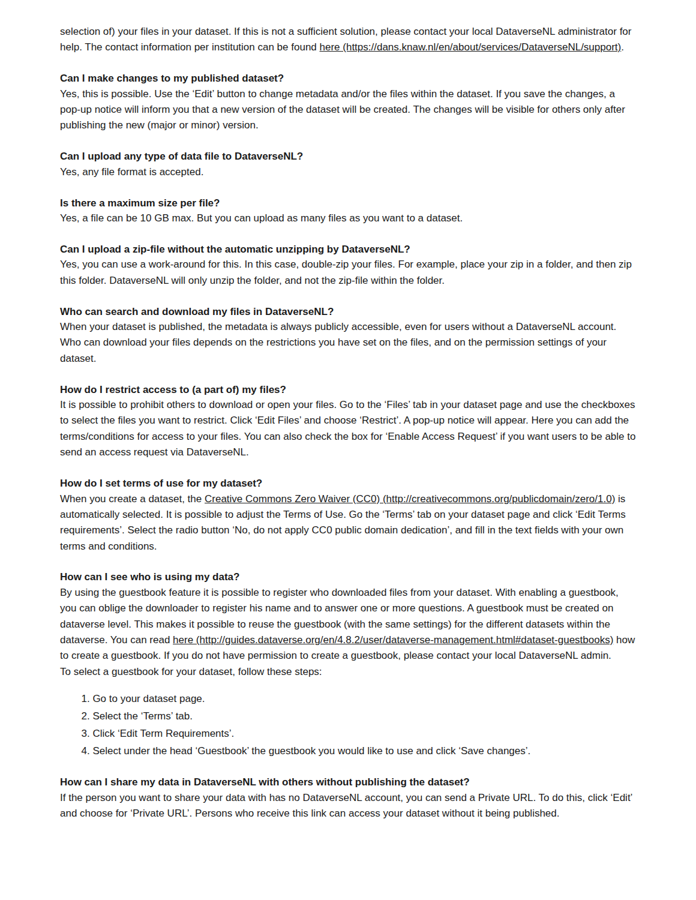selection of) your files in your dataset. If this is not a sufficient solution, please contact your local DataverseNL administrator for help. The contact information per institution can be found here (https://dans.knaw.nl/en/about/services/DataverseNL/support).
Can I make changes to my published dataset?
Yes, this is possible. Use the ‘Edit’ button to change metadata and/or the files within the dataset. If you save the changes, a pop-up notice will inform you that a new version of the dataset will be created. The changes will be visible for others only after publishing the new (major or minor) version.
Can I upload any type of data file to DataverseNL?
Yes, any file format is accepted.
Is there a maximum size per file?
Yes, a file can be 10 GB max. But you can upload as many files as you want to a dataset.
Can I upload a zip-file without the automatic unzipping by DataverseNL?
Yes, you can use a work-around for this. In this case, double-zip your files. For example, place your zip in a folder, and then zip this folder. DataverseNL will only unzip the folder, and not the zip-file within the folder.
Who can search and download my files in DataverseNL?
When your dataset is published, the metadata is always publicly accessible, even for users without a DataverseNL account. Who can download your files depends on the restrictions you have set on the files, and on the permission settings of your dataset.
How do I restrict access to (a part of) my files?
It is possible to prohibit others to download or open your files. Go to the ‘Files’ tab in your dataset page and use the checkboxes to select the files you want to restrict. Click ‘Edit Files’ and choose ‘Restrict’. A pop-up notice will appear. Here you can add the terms/conditions for access to your files. You can also check the box for ‘Enable Access Request’ if you want users to be able to send an access request via DataverseNL.
How do I set terms of use for my dataset?
When you create a dataset, the Creative Commons Zero Waiver (CC0) (http://creativecommons.org/publicdomain/zero/1.0) is automatically selected. It is possible to adjust the Terms of Use. Go the ‘Terms’ tab on your dataset page and click ‘Edit Terms requirements’. Select the radio button ‘No, do not apply CC0 public domain dedication’, and fill in the text fields with your own terms and conditions.
How can I see who is using my data?
By using the guestbook feature it is possible to register who downloaded files from your dataset. With enabling a guestbook, you can oblige the downloader to register his name and to answer one or more questions. A guestbook must be created on dataverse level. This makes it possible to reuse the guestbook (with the same settings) for the different datasets within the dataverse. You can read here (http://guides.dataverse.org/en/4.8.2/user/dataverse-management.html#dataset-guestbooks) how to create a guestbook. If you do not have permission to create a guestbook, please contact your local DataverseNL admin.
To select a guestbook for your dataset, follow these steps:
Go to your dataset page.
Select the ‘Terms’ tab.
Click ‘Edit Term Requirements’.
Select under the head ‘Guestbook’ the guestbook you would like to use and click ‘Save changes’.
How can I share my data in DataverseNL with others without publishing the dataset?
If the person you want to share your data with has no DataverseNL account, you can send a Private URL. To do this, click ‘Edit’ and choose for ‘Private URL’. Persons who receive this link can access your dataset without it being published.